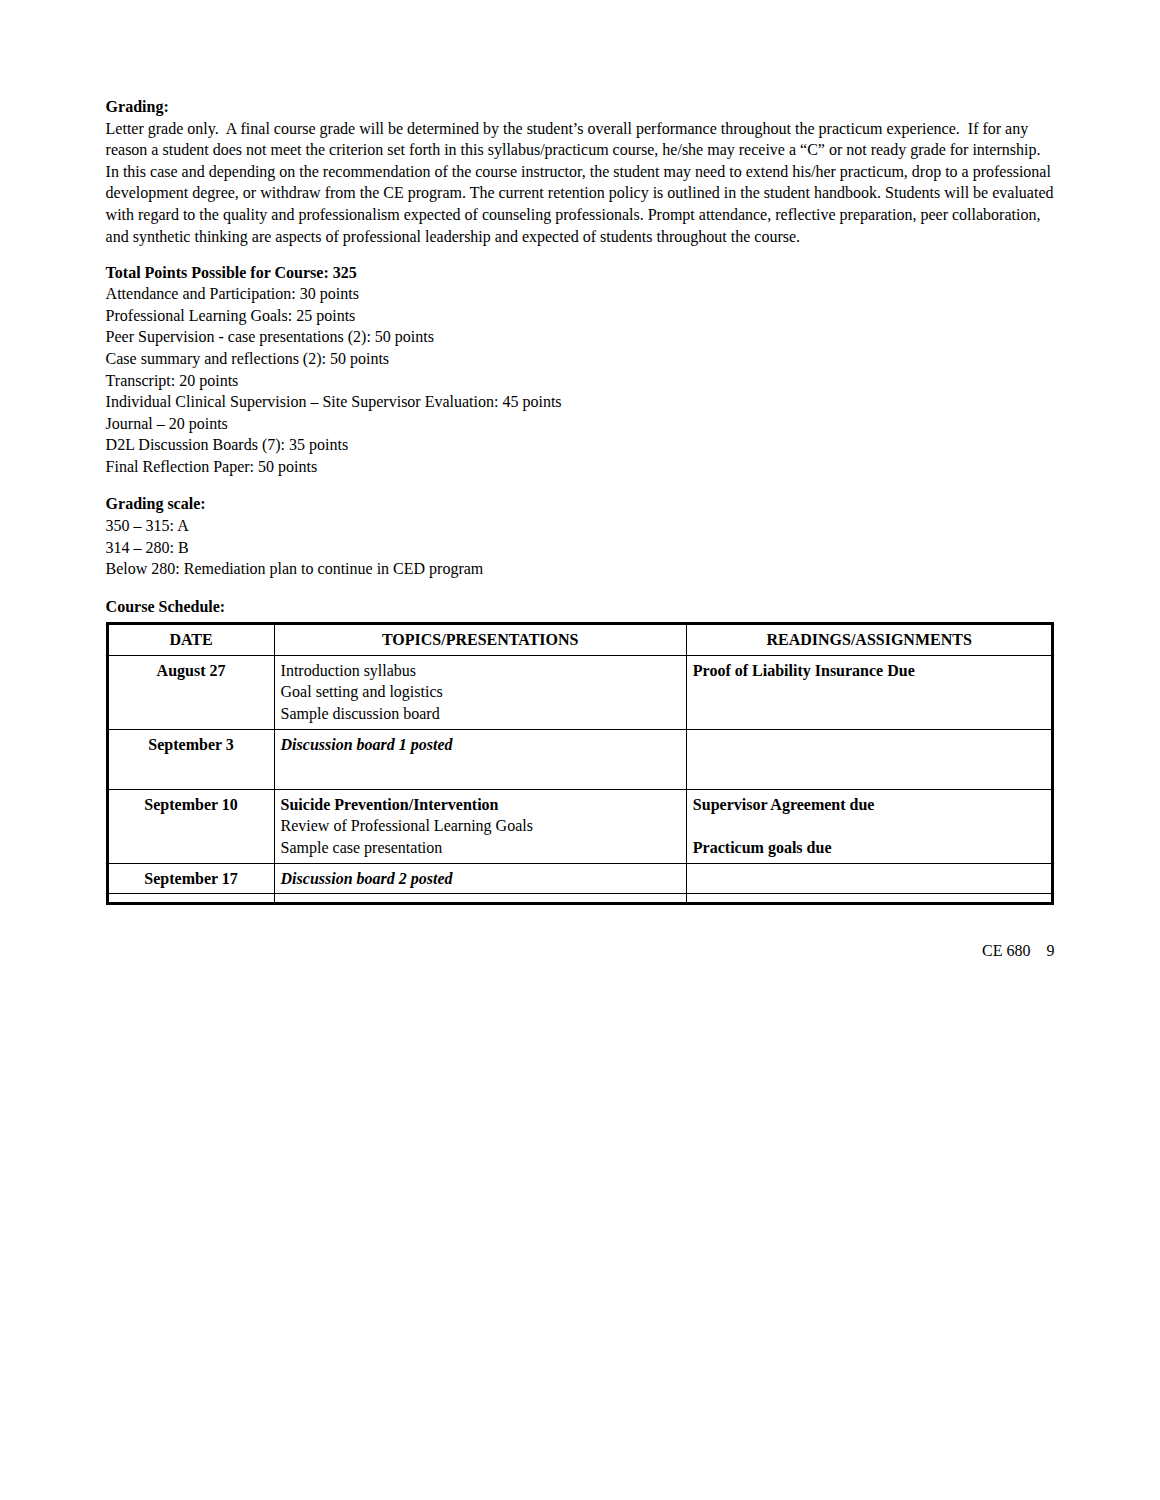Grading:
Letter grade only. A final course grade will be determined by the student’s overall performance throughout the practicum experience. If for any reason a student does not meet the criterion set forth in this syllabus/practicum course, he/she may receive a “C” or not ready grade for internship. In this case and depending on the recommendation of the course instructor, the student may need to extend his/her practicum, drop to a professional development degree, or withdraw from the CE program. The current retention policy is outlined in the student handbook. Students will be evaluated with regard to the quality and professionalism expected of counseling professionals. Prompt attendance, reflective preparation, peer collaboration, and synthetic thinking are aspects of professional leadership and expected of students throughout the course.
Total Points Possible for Course: 325
Attendance and Participation: 30 points
Professional Learning Goals: 25 points
Peer Supervision - case presentations (2): 50 points
Case summary and reflections (2): 50 points
Transcript: 20 points
Individual Clinical Supervision – Site Supervisor Evaluation: 45 points
Journal – 20 points
D2L Discussion Boards (7): 35 points
Final Reflection Paper: 50 points
Grading scale:
350 – 315: A
314 – 280: B
Below 280: Remediation plan to continue in CED program
Course Schedule:
| DATE | TOPICS/PRESENTATIONS | READINGS/ASSIGNMENTS |
| --- | --- | --- |
| August 27 | Introduction syllabus Goal setting and logistics Sample discussion board | Proof of Liability Insurance Due |
| September 3 | Discussion board 1 posted | |
| September 10 | Suicide Prevention/Intervention Review of Professional Learning Goals Sample case presentation | Supervisor Agreement due Practicum goals due |
| September 17 | Discussion board 2 posted | |
CE 680 9